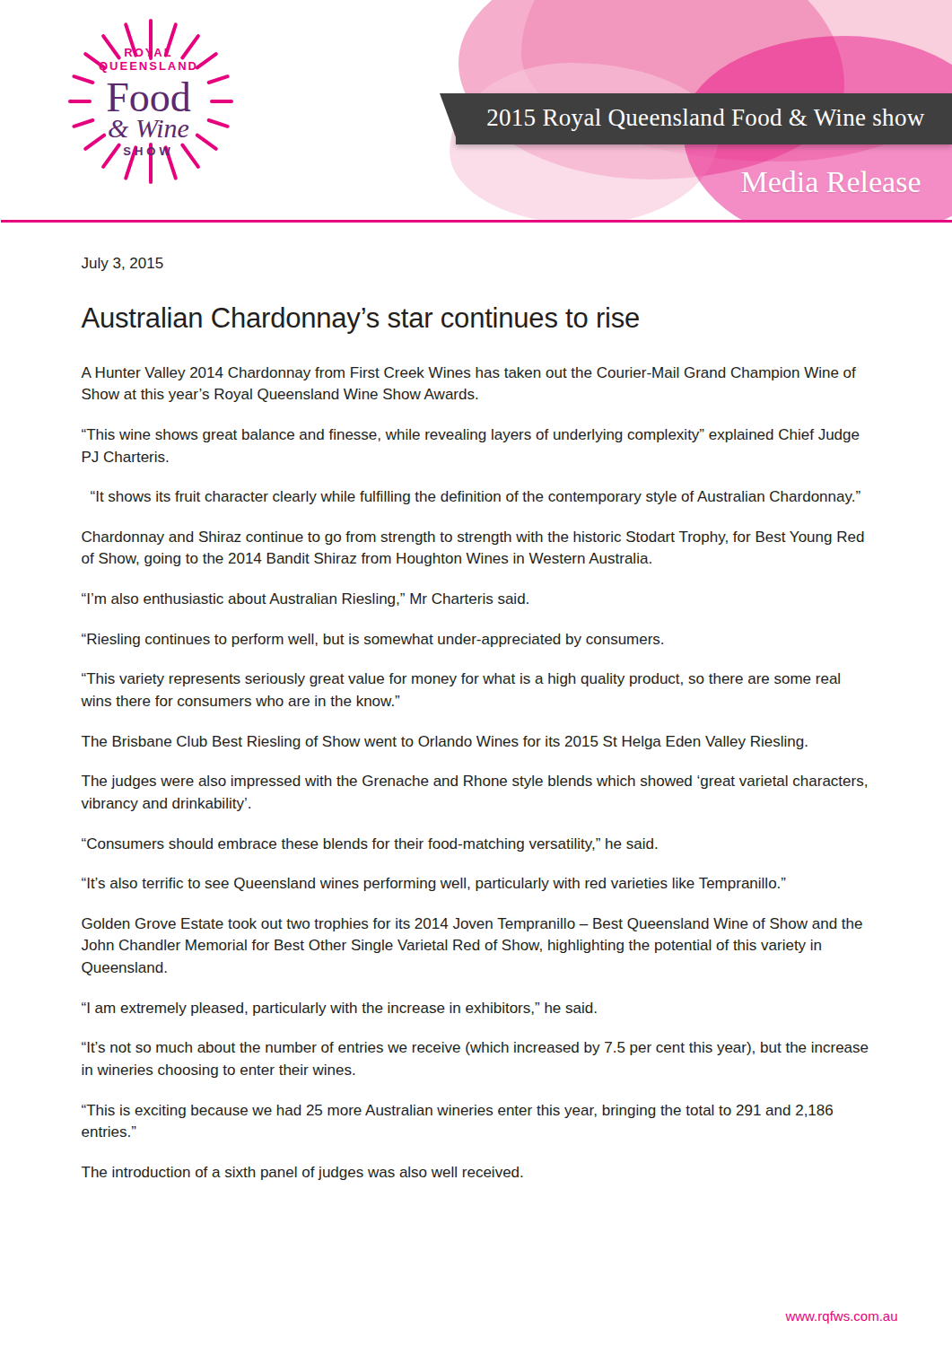Royal
Queensland
Food
& Wine
SHOW
2015 Royal Queensland Food & Wine show
Media Release
July 3, 2015
Australian Chardonnay’s star continues to rise
A Hunter Valley 2014 Chardonnay from First Creek Wines has taken out the Courier-Mail Grand Champion Wine of Show at this year’s Royal Queensland Wine Show Awards.
“This wine shows great balance and finesse, while revealing layers of underlying complexity” explained Chief Judge PJ Charteris.
“It shows its fruit character clearly while fulfilling the definition of the contemporary style of Australian Chardonnay.”
Chardonnay and Shiraz continue to go from strength to strength with the historic Stodart Trophy, for Best Young Red of Show, going to the 2014 Bandit Shiraz from Houghton Wines in Western Australia.
“I’m also enthusiastic about Australian Riesling,” Mr Charteris said.
“Riesling continues to perform well, but is somewhat under-appreciated by consumers.
“This variety represents seriously great value for money for what is a high quality product, so there are some real wins there for consumers who are in the know.”
The Brisbane Club Best Riesling of Show went to Orlando Wines for its 2015 St Helga Eden Valley Riesling.
The judges were also impressed with the Grenache and Rhone style blends which showed ‘great varietal characters, vibrancy and drinkability’.
“Consumers should embrace these blends for their food-matching versatility,” he said.
“It’s also terrific to see Queensland wines performing well, particularly with red varieties like Tempranillo.”
Golden Grove Estate took out two trophies for its 2014 Joven Tempranillo – Best Queensland Wine of Show and the John Chandler Memorial for Best Other Single Varietal Red of Show, highlighting the potential of this variety in Queensland.
“I am extremely pleased, particularly with the increase in exhibitors,” he said.
“It’s not so much about the number of entries we receive (which increased by 7.5 per cent this year), but the increase in wineries choosing to enter their wines.
“This is exciting because we had 25 more Australian wineries enter this year, bringing the total to 291 and 2,186 entries.”
The introduction of a sixth panel of judges was also well received.
www.rqfws.com.au